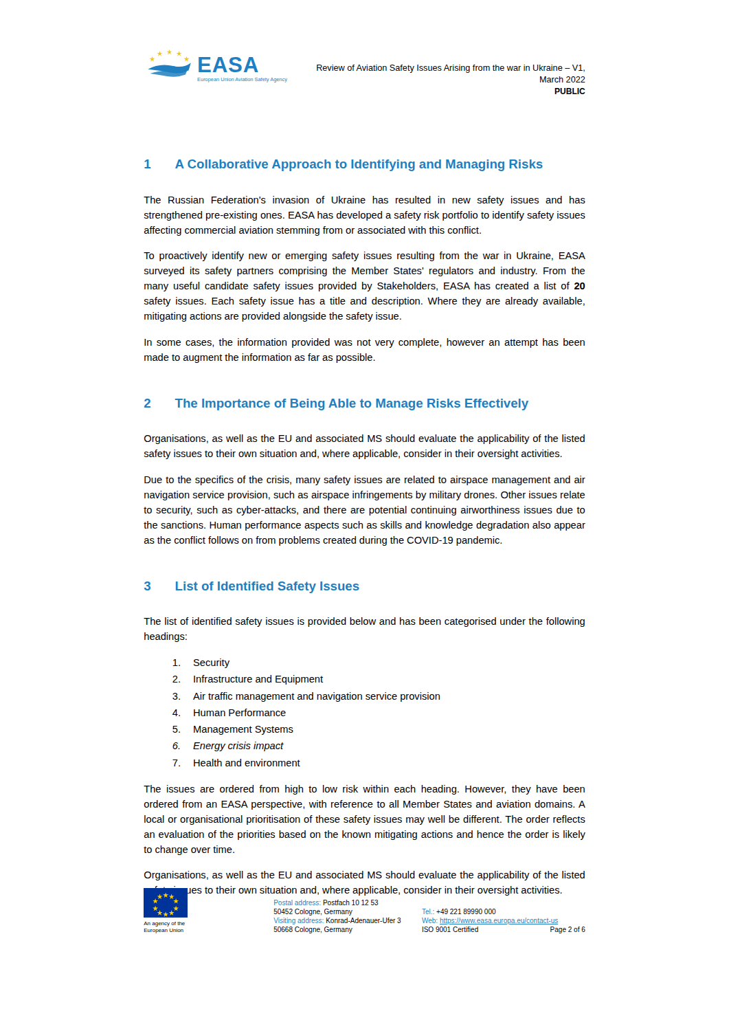EASA European Union Aviation Safety Agency
Review of Aviation Safety Issues Arising from the war in Ukraine – V1, March 2022
PUBLIC
1 A Collaborative Approach to Identifying and Managing Risks
The Russian Federation's invasion of Ukraine has resulted in new safety issues and has strengthened pre-existing ones. EASA has developed a safety risk portfolio to identify safety issues affecting commercial aviation stemming from or associated with this conflict.
To proactively identify new or emerging safety issues resulting from the war in Ukraine, EASA surveyed its safety partners comprising the Member States' regulators and industry. From the many useful candidate safety issues provided by Stakeholders, EASA has created a list of 20 safety issues. Each safety issue has a title and description. Where they are already available, mitigating actions are provided alongside the safety issue.
In some cases, the information provided was not very complete, however an attempt has been made to augment the information as far as possible.
2 The Importance of Being Able to Manage Risks Effectively
Organisations, as well as the EU and associated MS should evaluate the applicability of the listed safety issues to their own situation and, where applicable, consider in their oversight activities.
Due to the specifics of the crisis, many safety issues are related to airspace management and air navigation service provision, such as airspace infringements by military drones. Other issues relate to security, such as cyber-attacks, and there are potential continuing airworthiness issues due to the sanctions. Human performance aspects such as skills and knowledge degradation also appear as the conflict follows on from problems created during the COVID-19 pandemic.
3 List of Identified Safety Issues
The list of identified safety issues is provided below and has been categorised under the following headings:
Security
Infrastructure and Equipment
Air traffic management and navigation service provision
Human Performance
Management Systems
Energy crisis impact
Health and environment
The issues are ordered from high to low risk within each heading. However, they have been ordered from an EASA perspective, with reference to all Member States and aviation domains. A local or organisational prioritisation of these safety issues may well be different. The order reflects an evaluation of the priorities based on the known mitigating actions and hence the order is likely to change over time.
Organisations, as well as the EU and associated MS should evaluate the applicability of the listed safety issues to their own situation and, where applicable, consider in their oversight activities.
An agency of the European Union
Postal address: Postfach 10 12 53
50452 Cologne, Germany
Visiting address: Konrad-Adenauer-Ufer 3
50668 Cologne, Germany
Tel.: +49 221 89990 000
Web: https://www.easa.europa.eu/contact-us
ISO 9001 Certified Page 2 of 6